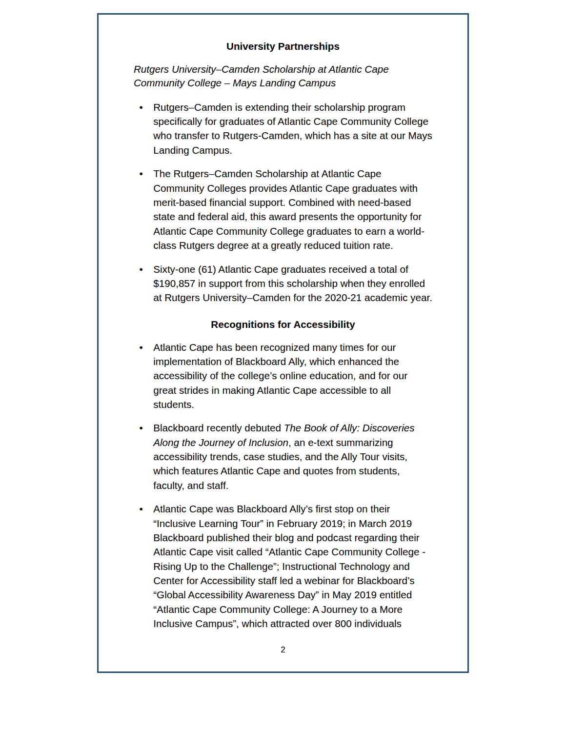University Partnerships
Rutgers University–Camden Scholarship at Atlantic Cape Community College – Mays Landing Campus
Rutgers–Camden is extending their scholarship program specifically for graduates of Atlantic Cape Community College who transfer to Rutgers-Camden, which has a site at our Mays Landing Campus.
The Rutgers–Camden Scholarship at Atlantic Cape Community Colleges provides Atlantic Cape graduates with merit-based financial support. Combined with need-based state and federal aid, this award presents the opportunity for Atlantic Cape Community College graduates to earn a world-class Rutgers degree at a greatly reduced tuition rate.
Sixty-one (61) Atlantic Cape graduates received a total of $190,857 in support from this scholarship when they enrolled at Rutgers University–Camden for the 2020-21 academic year.
Recognitions for Accessibility
Atlantic Cape has been recognized many times for our implementation of Blackboard Ally, which enhanced the accessibility of the college’s online education, and for our great strides in making Atlantic Cape accessible to all students.
Blackboard recently debuted The Book of Ally: Discoveries Along the Journey of Inclusion, an e-text summarizing accessibility trends, case studies, and the Ally Tour visits, which features Atlantic Cape and quotes from students, faculty, and staff.
Atlantic Cape was Blackboard Ally’s first stop on their “Inclusive Learning Tour” in February 2019; in March 2019 Blackboard published their blog and podcast regarding their Atlantic Cape visit called “Atlantic Cape Community College - Rising Up to the Challenge”; Instructional Technology and Center for Accessibility staff led a webinar for Blackboard’s “Global Accessibility Awareness Day” in May 2019 entitled “Atlantic Cape Community College: A Journey to a More Inclusive Campus”, which attracted over 800 individuals
2